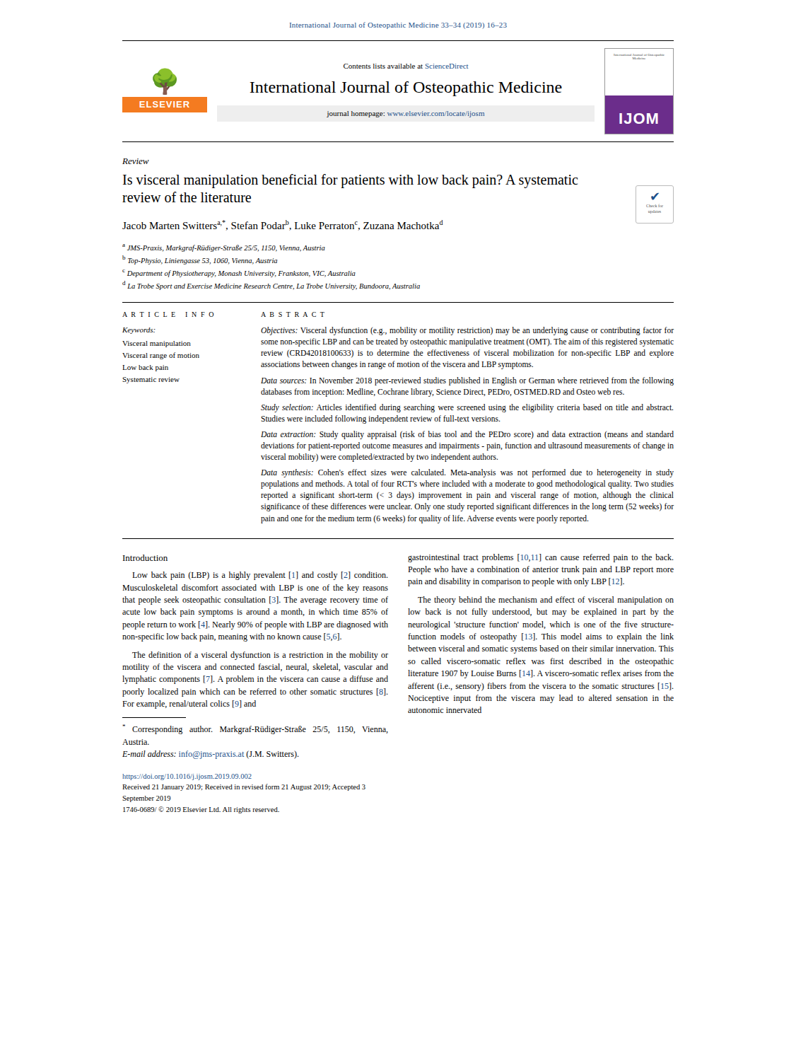International Journal of Osteopathic Medicine 33–34 (2019) 16–23
🌳
ELSEVIER
Contents lists available at ScienceDirect
International Journal of Osteopathic Medicine
journal homepage: www.elsevier.com/locate/ijosm
International Journal of Osteopathic Medicine
IJOM
Review
Is visceral manipulation beneficial for patients with low back pain? A systematic review of the literature
✔
Check for
updates
Jacob Marten Swittersa,*, Stefan Podarb, Luke Perratonc, Zuzana Machotkad
a JMS-Praxis, Markgraf-Rüdiger-Straße 25/5, 1150, Vienna, Austria
b Top-Physio, Liniengasse 53, 1060, Vienna, Austria
c Department of Physiotherapy, Monash University, Frankston, VIC, Australia
d La Trobe Sport and Exercise Medicine Research Centre, La Trobe University, Bundoora, Australia
A R T I C L E I N F O
Keywords:
Visceral manipulation
Visceral range of motion
Low back pain
Systematic review
A B S T R A C T
Objectives: Visceral dysfunction (e.g., mobility or motility restriction) may be an underlying cause or contributing factor for some non-specific LBP and can be treated by osteopathic manipulative treatment (OMT). The aim of this registered systematic review (CRD42018100633) is to determine the effectiveness of visceral mobilization for non-specific LBP and explore associations between changes in range of motion of the viscera and LBP symptoms.
Data sources: In November 2018 peer-reviewed studies published in English or German where retrieved from the following databases from inception: Medline, Cochrane library, Science Direct, PEDro, OSTMED.RD and Osteo web res.
Study selection: Articles identified during searching were screened using the eligibility criteria based on title and abstract. Studies were included following independent review of full-text versions.
Data extraction: Study quality appraisal (risk of bias tool and the PEDro score) and data extraction (means and standard deviations for patient-reported outcome measures and impairments - pain, function and ultrasound measurements of change in visceral mobility) were completed/extracted by two independent authors.
Data synthesis: Cohen's effect sizes were calculated. Meta-analysis was not performed due to heterogeneity in study populations and methods. A total of four RCT's where included with a moderate to good methodological quality. Two studies reported a significant short-term (< 3 days) improvement in pain and visceral range of motion, although the clinical significance of these differences were unclear. Only one study reported significant differences in the long term (52 weeks) for pain and one for the medium term (6 weeks) for quality of life. Adverse events were poorly reported.
Introduction
Low back pain (LBP) is a highly prevalent [1] and costly [2] condition. Musculoskeletal discomfort associated with LBP is one of the key reasons that people seek osteopathic consultation [3]. The average recovery time of acute low back pain symptoms is around a month, in which time 85% of people return to work [4]. Nearly 90% of people with LBP are diagnosed with non-specific low back pain, meaning with no known cause [5,6].
The definition of a visceral dysfunction is a restriction in the mobility or motility of the viscera and connected fascial, neural, skeletal, vascular and lymphatic components [7]. A problem in the viscera can cause a diffuse and poorly localized pain which can be referred to other somatic structures [8]. For example, renal/uteral colics [9] and
* Corresponding author. Markgraf-Rüdiger-Straße 25/5, 1150, Vienna, Austria.
E-mail address: info@jms-praxis.at (J.M. Switters).
https://doi.org/10.1016/j.ijosm.2019.09.002
Received 21 January 2019; Received in revised form 21 August 2019; Accepted 3 September 2019
1746-0689/ © 2019 Elsevier Ltd. All rights reserved.
gastrointestinal tract problems [10,11] can cause referred pain to the back. People who have a combination of anterior trunk pain and LBP report more pain and disability in comparison to people with only LBP [12].
The theory behind the mechanism and effect of visceral manipulation on low back is not fully understood, but may be explained in part by the neurological 'structure function' model, which is one of the five structure-function models of osteopathy [13]. This model aims to explain the link between visceral and somatic systems based on their similar innervation. This so called viscero-somatic reflex was first described in the osteopathic literature 1907 by Louise Burns [14]. A viscero-somatic reflex arises from the afferent (i.e., sensory) fibers from the viscera to the somatic structures [15]. Nociceptive input from the viscera may lead to altered sensation in the autonomic innervated